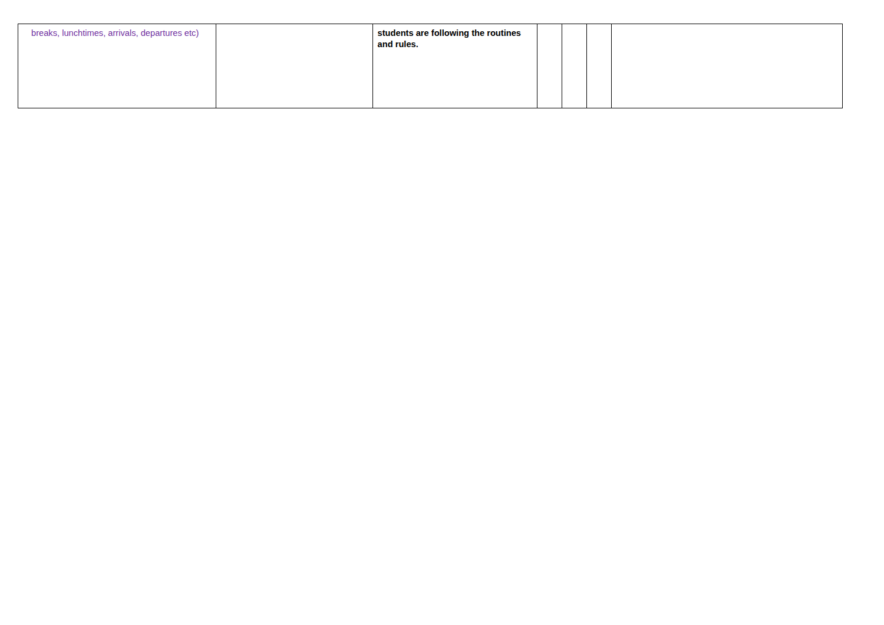| breaks, lunchtimes, arrivals, departures etc) | | students are following the routines and rules. | | | | |